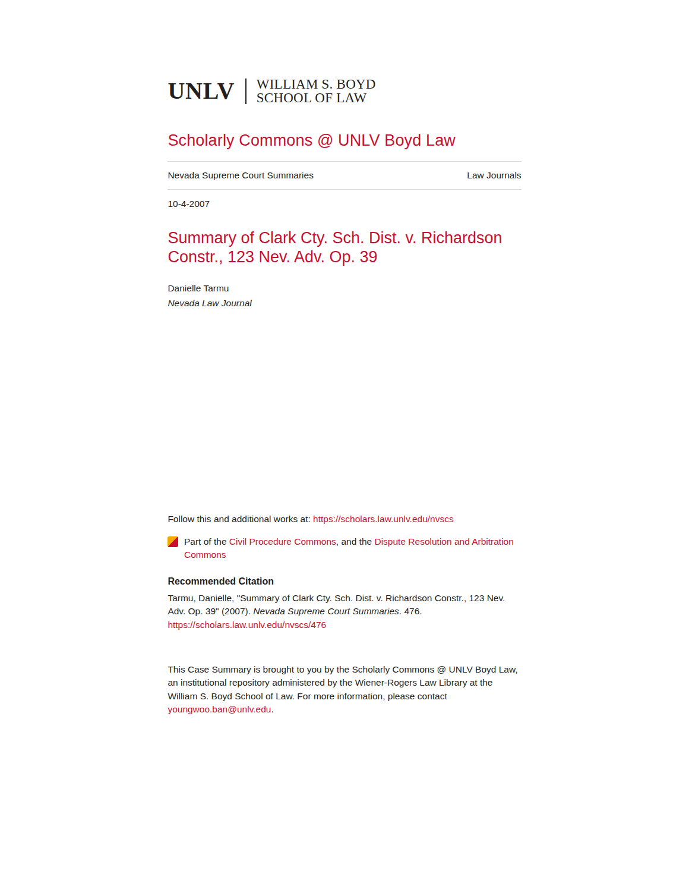UNLV
WILLIAM S. BOYD SCHOOL OF LAW
Scholarly Commons @ UNLV Boyd Law
Nevada Supreme Court Summaries
Law Journals
10-4-2007
Summary of Clark Cty. Sch. Dist. v. Richardson Constr., 123 Nev. Adv. Op. 39
Danielle Tarmu
Nevada Law Journal
Follow this and additional works at: https://scholars.law.unlv.edu/nvscs
Part of the Civil Procedure Commons, and the Dispute Resolution and Arbitration Commons
Recommended Citation
Tarmu, Danielle, "Summary of Clark Cty. Sch. Dist. v. Richardson Constr., 123 Nev. Adv. Op. 39" (2007). Nevada Supreme Court Summaries. 476.
https://scholars.law.unlv.edu/nvscs/476
This Case Summary is brought to you by the Scholarly Commons @ UNLV Boyd Law, an institutional repository administered by the Wiener-Rogers Law Library at the William S. Boyd School of Law. For more information, please contact youngwoo.ban@unlv.edu.